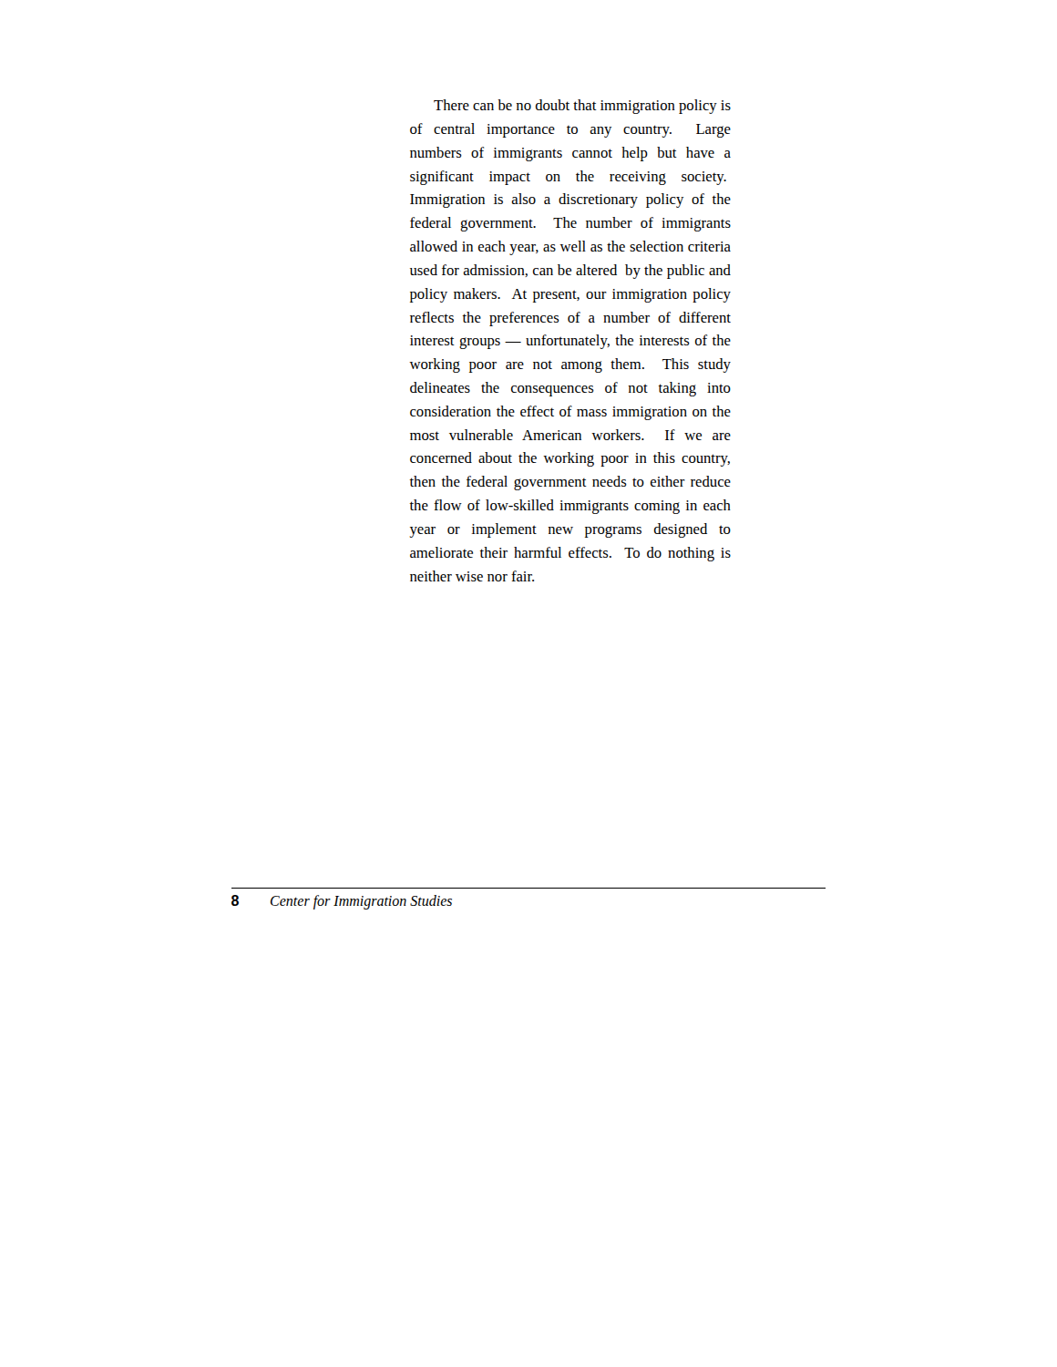There can be no doubt that immigration policy is of central importance to any country. Large numbers of immigrants cannot help but have a significant impact on the receiving society. Immigration is also a discretionary policy of the federal government. The number of immigrants allowed in each year, as well as the selection criteria used for admission, can be altered by the public and policy makers. At present, our immi­gration policy reflects the preferences of a number of different interest groups — unfortunately, the interests of the working poor are not among them. This study delineates the conse­quences of not taking into consideration the effect of mass immigration on the most vulnerable American workers. If we are concerned about the working poor in this country, then the federal government needs to either reduce the flow of low-skilled immigrants coming in each year or implement new programs designed to ameliorate their harmful effects. To do nothing is neither wise nor fair.
8 Center for Immigration Studies